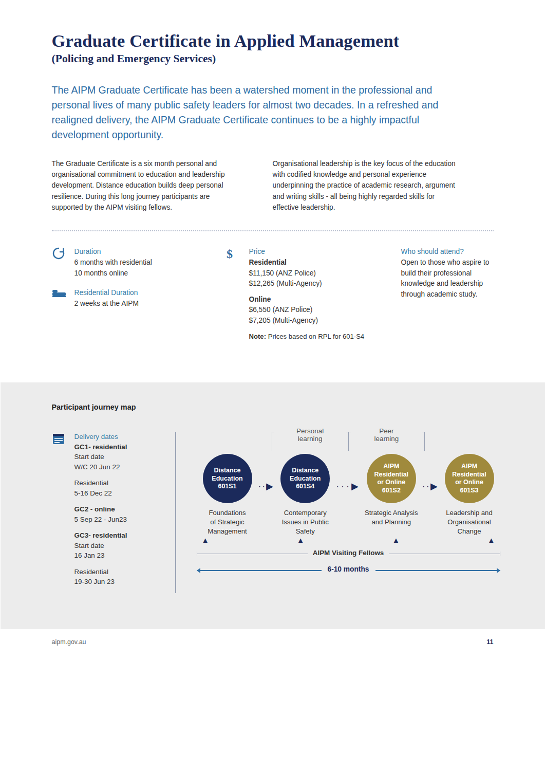Graduate Certificate in Applied Management
(Policing and Emergency Services)
The AIPM Graduate Certificate has been a watershed moment in the professional and personal lives of many public safety leaders for almost two decades. In a refreshed and realigned delivery, the AIPM Graduate Certificate continues to be a highly impactful development opportunity.
The Graduate Certificate is a six month personal and organisational commitment to education and leadership development. Distance education builds deep personal resilience. During this long journey participants are supported by the AIPM visiting fellows.
Organisational leadership is the key focus of the education with codified knowledge and personal experience underpinning the practice of academic research, argument and writing skills - all being highly regarded skills for effective leadership.
Duration
6 months with residential
10 months online
Residential Duration
2 weeks at the AIPM
$
Price
Residential $11,150 (ANZ Police)
$12,265 (Multi-Agency)
Online $6,550 (ANZ Police)
$7,205 (Multi-Agency)
Note: Prices based on RPL for 601-S4
Who should attend?
Open to those who aspire to build their professional knowledge and leadership through academic study.
Participant journey map
Delivery dates
GC1- residential Start date
W/C 20 Jun 22
Residential
5-16 Dec 22
GC2 - online5 Sep 22 - Jun23
GC3- residential Start date
16 Jan 23
Residential
19-30 Jun 23
Personal
learning
Peer
learning
Distance
Education
601S1
Foundations
of Strategic
Management
··▶
Distance
Education
601S4
Contemporary
Issues in Public
Safety
···▶
AIPM
Residential
or Online
601S2
Strategic Analysis
and Planning
··▶
AIPM
Residential
or Online
601S3
Leadership and
Organisational Change
▲▲▲▲
AIPM Visiting Fellows
6-10 months
aipm.gov.au 11